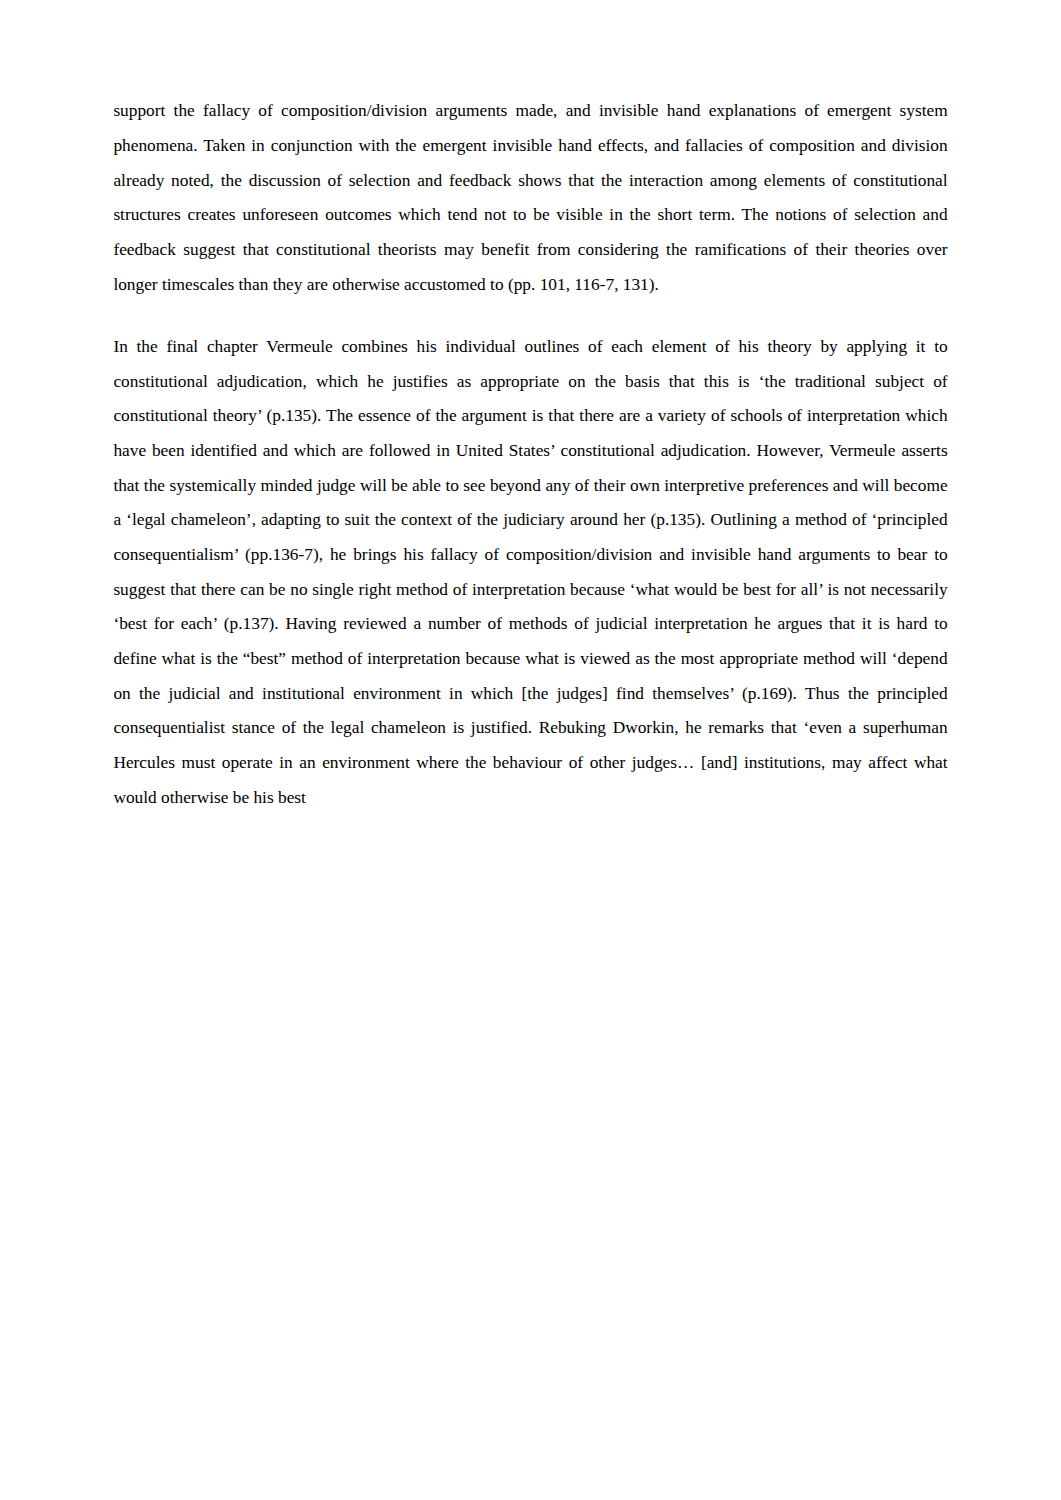support the fallacy of composition/division arguments made, and invisible hand explanations of emergent system phenomena. Taken in conjunction with the emergent invisible hand effects, and fallacies of composition and division already noted, the discussion of selection and feedback shows that the interaction among elements of constitutional structures creates unforeseen outcomes which tend not to be visible in the short term. The notions of selection and feedback suggest that constitutional theorists may benefit from considering the ramifications of their theories over longer timescales than they are otherwise accustomed to (pp. 101, 116-7, 131).
In the final chapter Vermeule combines his individual outlines of each element of his theory by applying it to constitutional adjudication, which he justifies as appropriate on the basis that this is ‘the traditional subject of constitutional theory’ (p.135). The essence of the argument is that there are a variety of schools of interpretation which have been identified and which are followed in United States’ constitutional adjudication. However, Vermeule asserts that the systemically minded judge will be able to see beyond any of their own interpretive preferences and will become a ‘legal chameleon’, adapting to suit the context of the judiciary around her (p.135). Outlining a method of ‘principled consequentialism’ (pp.136-7), he brings his fallacy of composition/division and invisible hand arguments to bear to suggest that there can be no single right method of interpretation because ‘what would be best for all’ is not necessarily ‘best for each’ (p.137). Having reviewed a number of methods of judicial interpretation he argues that it is hard to define what is the “best” method of interpretation because what is viewed as the most appropriate method will ‘depend on the judicial and institutional environment in which [the judges] find themselves’ (p.169). Thus the principled consequentialist stance of the legal chameleon is justified. Rebuking Dworkin, he remarks that ‘even a superhuman Hercules must operate in an environment where the behaviour of other judges… [and] institutions, may affect what would otherwise be his best